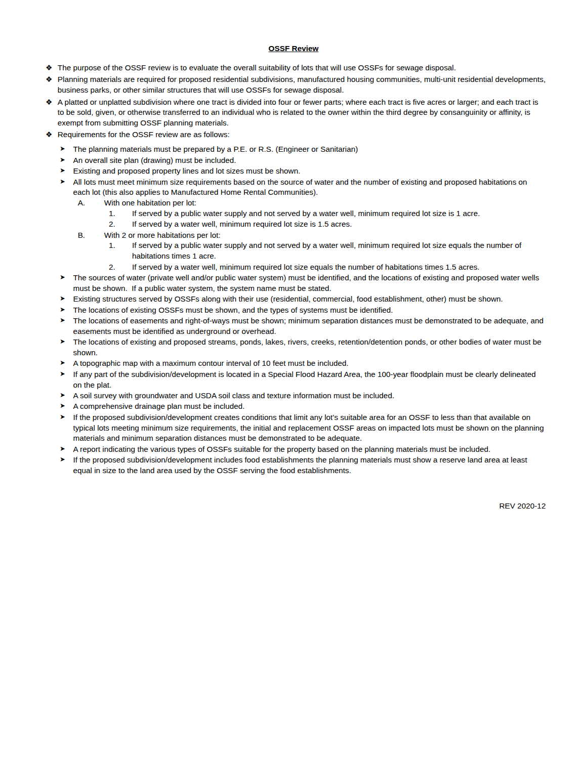OSSF Review
The purpose of the OSSF review is to evaluate the overall suitability of lots that will use OSSFs for sewage disposal.
Planning materials are required for proposed residential subdivisions, manufactured housing communities, multi-unit residential developments, business parks, or other similar structures that will use OSSFs for sewage disposal.
A platted or unplatted subdivision where one tract is divided into four or fewer parts; where each tract is five acres or larger; and each tract is to be sold, given, or otherwise transferred to an individual who is related to the owner within the third degree by consanguinity or affinity, is exempt from submitting OSSF planning materials.
Requirements for the OSSF review are as follows:
The planning materials must be prepared by a P.E. or R.S. (Engineer or Sanitarian)
An overall site plan (drawing) must be included.
Existing and proposed property lines and lot sizes must be shown.
All lots must meet minimum size requirements based on the source of water and the number of existing and proposed habitations on each lot (this also applies to Manufactured Home Rental Communities).
A. With one habitation per lot:
1. If served by a public water supply and not served by a water well, minimum required lot size is 1 acre.
2. If served by a water well, minimum required lot size is 1.5 acres.
B. With 2 or more habitations per lot:
1. If served by a public water supply and not served by a water well, minimum required lot size equals the number of habitations times 1 acre.
2. If served by a water well, minimum required lot size equals the number of habitations times 1.5 acres.
The sources of water (private well and/or public water system) must be identified, and the locations of existing and proposed water wells must be shown. If a public water system, the system name must be stated.
Existing structures served by OSSFs along with their use (residential, commercial, food establishment, other) must be shown.
The locations of existing OSSFs must be shown, and the types of systems must be identified.
The locations of easements and right-of-ways must be shown; minimum separation distances must be demonstrated to be adequate, and easements must be identified as underground or overhead.
The locations of existing and proposed streams, ponds, lakes, rivers, creeks, retention/detention ponds, or other bodies of water must be shown.
A topographic map with a maximum contour interval of 10 feet must be included.
If any part of the subdivision/development is located in a Special Flood Hazard Area, the 100-year floodplain must be clearly delineated on the plat.
A soil survey with groundwater and USDA soil class and texture information must be included.
A comprehensive drainage plan must be included.
If the proposed subdivision/development creates conditions that limit any lot’s suitable area for an OSSF to less than that available on typical lots meeting minimum size requirements, the initial and replacement OSSF areas on impacted lots must be shown on the planning materials and minimum separation distances must be demonstrated to be adequate.
A report indicating the various types of OSSFs suitable for the property based on the planning materials must be included.
If the proposed subdivision/development includes food establishments the planning materials must show a reserve land area at least equal in size to the land area used by the OSSF serving the food establishments.
REV 2020-12